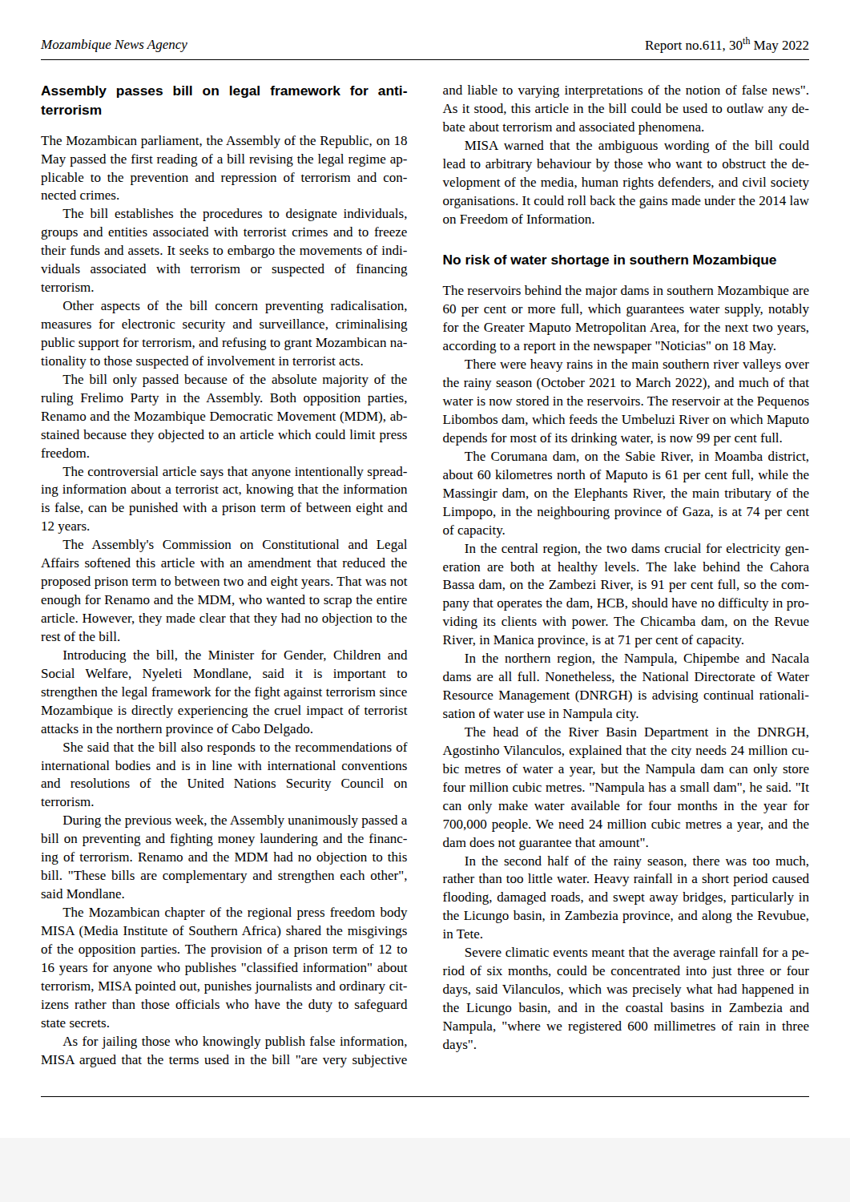Mozambique News Agency Report no.611, 30th May 2022
Assembly passes bill on legal framework for anti-terrorism
The Mozambican parliament, the Assembly of the Republic, on 18 May passed the first reading of a bill revising the legal regime applicable to the prevention and repression of terrorism and connected crimes.
The bill establishes the procedures to designate individuals, groups and entities associated with terrorist crimes and to freeze their funds and assets. It seeks to embargo the movements of individuals associated with terrorism or suspected of financing terrorism.
Other aspects of the bill concern preventing radicalisation, measures for electronic security and surveillance, criminalising public support for terrorism, and refusing to grant Mozambican nationality to those suspected of involvement in terrorist acts.
The bill only passed because of the absolute majority of the ruling Frelimo Party in the Assembly. Both opposition parties, Renamo and the Mozambique Democratic Movement (MDM), abstained because they objected to an article which could limit press freedom.
The controversial article says that anyone intentionally spreading information about a terrorist act, knowing that the information is false, can be punished with a prison term of between eight and 12 years.
The Assembly's Commission on Constitutional and Legal Affairs softened this article with an amendment that reduced the proposed prison term to between two and eight years. That was not enough for Renamo and the MDM, who wanted to scrap the entire article. However, they made clear that they had no objection to the rest of the bill.
Introducing the bill, the Minister for Gender, Children and Social Welfare, Nyeleti Mondlane, said it is important to strengthen the legal framework for the fight against terrorism since Mozambique is directly experiencing the cruel impact of terrorist attacks in the northern province of Cabo Delgado.
She said that the bill also responds to the recommendations of international bodies and is in line with international conventions and resolutions of the United Nations Security Council on terrorism.
During the previous week, the Assembly unanimously passed a bill on preventing and fighting money laundering and the financing of terrorism. Renamo and the MDM had no objection to this bill. "These bills are complementary and strengthen each other", said Mondlane.
The Mozambican chapter of the regional press freedom body MISA (Media Institute of Southern Africa) shared the misgivings of the opposition parties. The provision of a prison term of 12 to 16 years for anyone who publishes "classified information" about terrorism, MISA pointed out, punishes journalists and ordinary citizens rather than those officials who have the duty to safeguard state secrets.
As for jailing those who knowingly publish false information, MISA argued that the terms used in the bill "are very subjective and liable to varying interpretations of the notion of false news". As it stood, this article in the bill could be used to outlaw any debate about terrorism and associated phenomena.
MISA warned that the ambiguous wording of the bill could lead to arbitrary behaviour by those who want to obstruct the development of the media, human rights defenders, and civil society organisations. It could roll back the gains made under the 2014 law on Freedom of Information.
No risk of water shortage in southern Mozambique
The reservoirs behind the major dams in southern Mozambique are 60 per cent or more full, which guarantees water supply, notably for the Greater Maputo Metropolitan Area, for the next two years, according to a report in the newspaper "Noticias" on 18 May.
There were heavy rains in the main southern river valleys over the rainy season (October 2021 to March 2022), and much of that water is now stored in the reservoirs. The reservoir at the Pequenos Libombos dam, which feeds the Umbeluzi River on which Maputo depends for most of its drinking water, is now 99 per cent full.
The Corumana dam, on the Sabie River, in Moamba district, about 60 kilometres north of Maputo is 61 per cent full, while the Massingir dam, on the Elephants River, the main tributary of the Limpopo, in the neighbouring province of Gaza, is at 74 per cent of capacity.
In the central region, the two dams crucial for electricity generation are both at healthy levels. The lake behind the Cahora Bassa dam, on the Zambezi River, is 91 per cent full, so the company that operates the dam, HCB, should have no difficulty in providing its clients with power. The Chicamba dam, on the Revue River, in Manica province, is at 71 per cent of capacity.
In the northern region, the Nampula, Chipembe and Nacala dams are all full. Nonetheless, the National Directorate of Water Resource Management (DNRGH) is advising continual rationalisation of water use in Nampula city.
The head of the River Basin Department in the DNRGH, Agostinho Vilanculos, explained that the city needs 24 million cubic metres of water a year, but the Nampula dam can only store four million cubic metres. "Nampula has a small dam", he said. "It can only make water available for four months in the year for 700,000 people. We need 24 million cubic metres a year, and the dam does not guarantee that amount".
In the second half of the rainy season, there was too much, rather than too little water. Heavy rainfall in a short period caused flooding, damaged roads, and swept away bridges, particularly in the Licungo basin, in Zambezia province, and along the Revubue, in Tete.
Severe climatic events meant that the average rainfall for a period of six months, could be concentrated into just three or four days, said Vilanculos, which was precisely what had happened in the Licungo basin, and in the coastal basins in Zambezia and Nampula, "where we registered 600 millimetres of rain in three days".